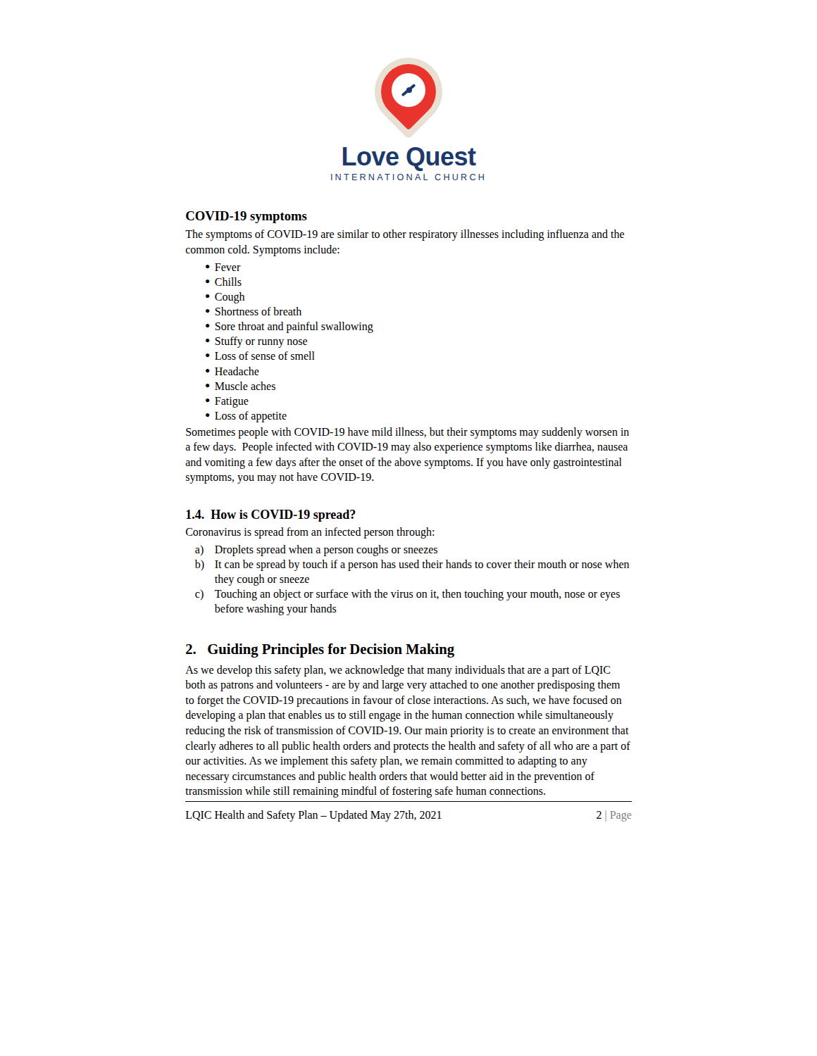Love Quest
INTERNATIONAL CHURCH
COVID-19 symptoms
The symptoms of COVID-19 are similar to other respiratory illnesses including influenza and the common cold. Symptoms include:
Fever
Chills
Cough
Shortness of breath
Sore throat and painful swallowing
Stuffy or runny nose
Loss of sense of smell
Headache
Muscle aches
Fatigue
Loss of appetite
Sometimes people with COVID-19 have mild illness, but their symptoms may suddenly worsen in a few days. People infected with COVID-19 may also experience symptoms like diarrhea, nausea and vomiting a few days after the onset of the above symptoms. If you have only gastrointestinal symptoms, you may not have COVID-19.
1.4. How is COVID-19 spread?
Coronavirus is spread from an infected person through:
Droplets spread when a person coughs or sneezes
It can be spread by touch if a person has used their hands to cover their mouth or nose when they cough or sneeze
Touching an object or surface with the virus on it, then touching your mouth, nose or eyes before washing your hands
2. Guiding Principles for Decision Making
As we develop this safety plan, we acknowledge that many individuals that are a part of LQIC both as patrons and volunteers - are by and large very attached to one another predisposing them to forget the COVID-19 precautions in favour of close interactions. As such, we have focused on developing a plan that enables us to still engage in the human connection while simultaneously reducing the risk of transmission of COVID-19. Our main priority is to create an environment that clearly adheres to all public health orders and protects the health and safety of all who are a part of our activities. As we implement this safety plan, we remain committed to adapting to any necessary circumstances and public health orders that would better aid in the prevention of transmission while still remaining mindful of fostering safe human connections.
LQIC Health and Safety Plan – Updated May 27th, 2021
2 | Page